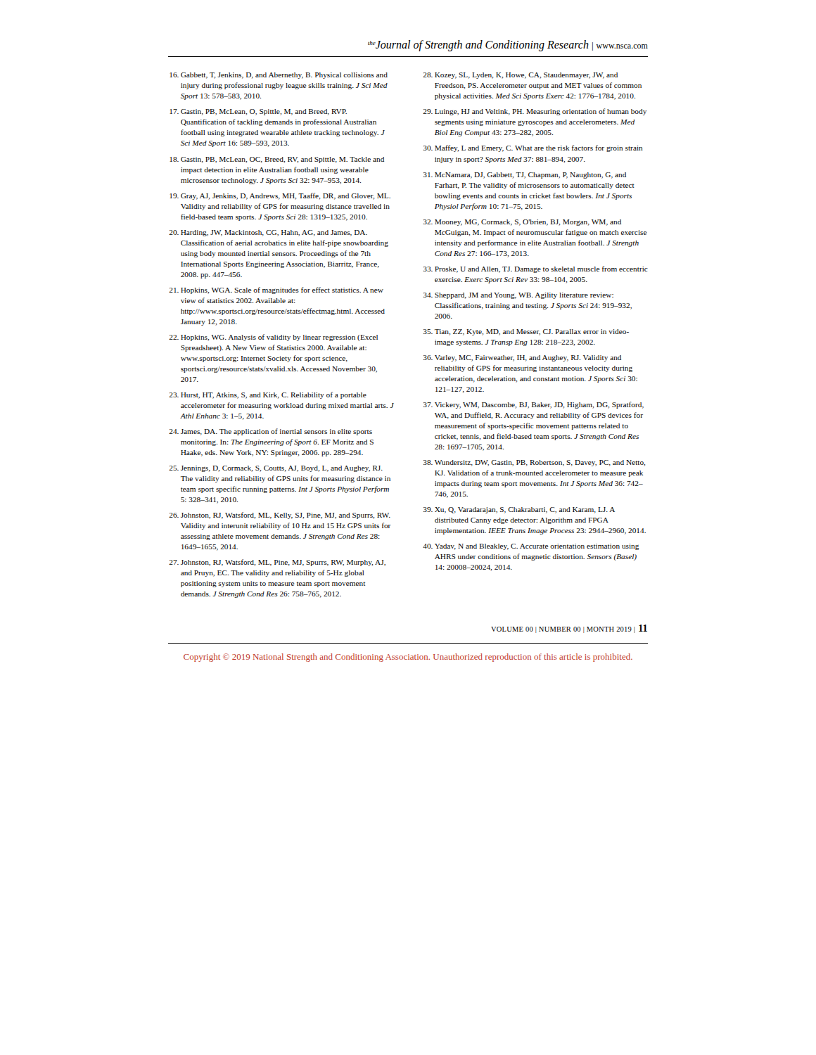the Journal of Strength and Conditioning Research|www.nsca.com
16. Gabbett, T, Jenkins, D, and Abernethy, B. Physical collisions and injury during professional rugby league skills training. J Sci Med Sport 13: 578–583, 2010.
17. Gastin, PB, McLean, O, Spittle, M, and Breed, RVP. Quantification of tackling demands in professional Australian football using integrated wearable athlete tracking technology. J Sci Med Sport 16: 589–593, 2013.
18. Gastin, PB, McLean, OC, Breed, RV, and Spittle, M. Tackle and impact detection in elite Australian football using wearable microsensor technology. J Sports Sci 32: 947–953, 2014.
19. Gray, AJ, Jenkins, D, Andrews, MH, Taaffe, DR, and Glover, ML. Validity and reliability of GPS for measuring distance travelled in field-based team sports. J Sports Sci 28: 1319–1325, 2010.
20. Harding, JW, Mackintosh, CG, Hahn, AG, and James, DA. Classification of aerial acrobatics in elite half-pipe snowboarding using body mounted inertial sensors. Proceedings of the 7th International Sports Engineering Association, Biarritz, France, 2008. pp. 447–456.
21. Hopkins, WGA. Scale of magnitudes for effect statistics. A new view of statistics 2002. Available at: http://www.sportsci.org/resource/stats/effectmag.html. Accessed January 12, 2018.
22. Hopkins, WG. Analysis of validity by linear regression (Excel Spreadsheet). A New View of Statistics 2000. Available at: www.sportsci.org: Internet Society for sport science, sportsci.org/resource/stats/xvalid.xls. Accessed November 30, 2017.
23. Hurst, HT, Atkins, S, and Kirk, C. Reliability of a portable accelerometer for measuring workload during mixed martial arts. J Athl Enhanc 3: 1–5, 2014.
24. James, DA. The application of inertial sensors in elite sports monitoring. In: The Engineering of Sport 6. EF Moritz and S Haake, eds. New York, NY: Springer, 2006. pp. 289–294.
25. Jennings, D, Cormack, S, Coutts, AJ, Boyd, L, and Aughey, RJ. The validity and reliability of GPS units for measuring distance in team sport specific running patterns. Int J Sports Physiol Perform 5: 328–341, 2010.
26. Johnston, RJ, Watsford, ML, Kelly, SJ, Pine, MJ, and Spurrs, RW. Validity and interunit reliability of 10 Hz and 15 Hz GPS units for assessing athlete movement demands. J Strength Cond Res 28: 1649–1655, 2014.
27. Johnston, RJ, Watsford, ML, Pine, MJ, Spurrs, RW, Murphy, AJ, and Pruyn, EC. The validity and reliability of 5-Hz global positioning system units to measure team sport movement demands. J Strength Cond Res 26: 758–765, 2012.
28. Kozey, SL, Lyden, K, Howe, CA, Staudenmayer, JW, and Freedson, PS. Accelerometer output and MET values of common physical activities. Med Sci Sports Exerc 42: 1776–1784, 2010.
29. Luinge, HJ and Veltink, PH. Measuring orientation of human body segments using miniature gyroscopes and accelerometers. Med Biol Eng Comput 43: 273–282, 2005.
30. Maffey, L and Emery, C. What are the risk factors for groin strain injury in sport? Sports Med 37: 881–894, 2007.
31. McNamara, DJ, Gabbett, TJ, Chapman, P, Naughton, G, and Farhart, P. The validity of microsensors to automatically detect bowling events and counts in cricket fast bowlers. Int J Sports Physiol Perform 10: 71–75, 2015.
32. Mooney, MG, Cormack, S, O'brien, BJ, Morgan, WM, and McGuigan, M. Impact of neuromuscular fatigue on match exercise intensity and performance in elite Australian football. J Strength Cond Res 27: 166–173, 2013.
33. Proske, U and Allen, TJ. Damage to skeletal muscle from eccentric exercise. Exerc Sport Sci Rev 33: 98–104, 2005.
34. Sheppard, JM and Young, WB. Agility literature review: Classifications, training and testing. J Sports Sci 24: 919–932, 2006.
35. Tian, ZZ, Kyte, MD, and Messer, CJ. Parallax error in video-image systems. J Transp Eng 128: 218–223, 2002.
36. Varley, MC, Fairweather, IH, and Aughey, RJ. Validity and reliability of GPS for measuring instantaneous velocity during acceleration, deceleration, and constant motion. J Sports Sci 30: 121–127, 2012.
37. Vickery, WM, Dascombe, BJ, Baker, JD, Higham, DG, Spratford, WA, and Duffield, R. Accuracy and reliability of GPS devices for measurement of sports-specific movement patterns related to cricket, tennis, and field-based team sports. J Strength Cond Res 28: 1697–1705, 2014.
38. Wundersitz, DW, Gastin, PB, Robertson, S, Davey, PC, and Netto, KJ. Validation of a trunk-mounted accelerometer to measure peak impacts during team sport movements. Int J Sports Med 36: 742–746, 2015.
39. Xu, Q, Varadarajan, S, Chakrabarti, C, and Karam, LJ. A distributed Canny edge detector: Algorithm and FPGA implementation. IEEE Trans Image Process 23: 2944–2960, 2014.
40. Yadav, N and Bleakley, C. Accurate orientation estimation using AHRS under conditions of magnetic distortion. Sensors (Basel) 14: 20008–20024, 2014.
VOLUME 00 | NUMBER 00 | MONTH 2019 |11
Copyright © 2019 National Strength and Conditioning Association. Unauthorized reproduction of this article is prohibited.